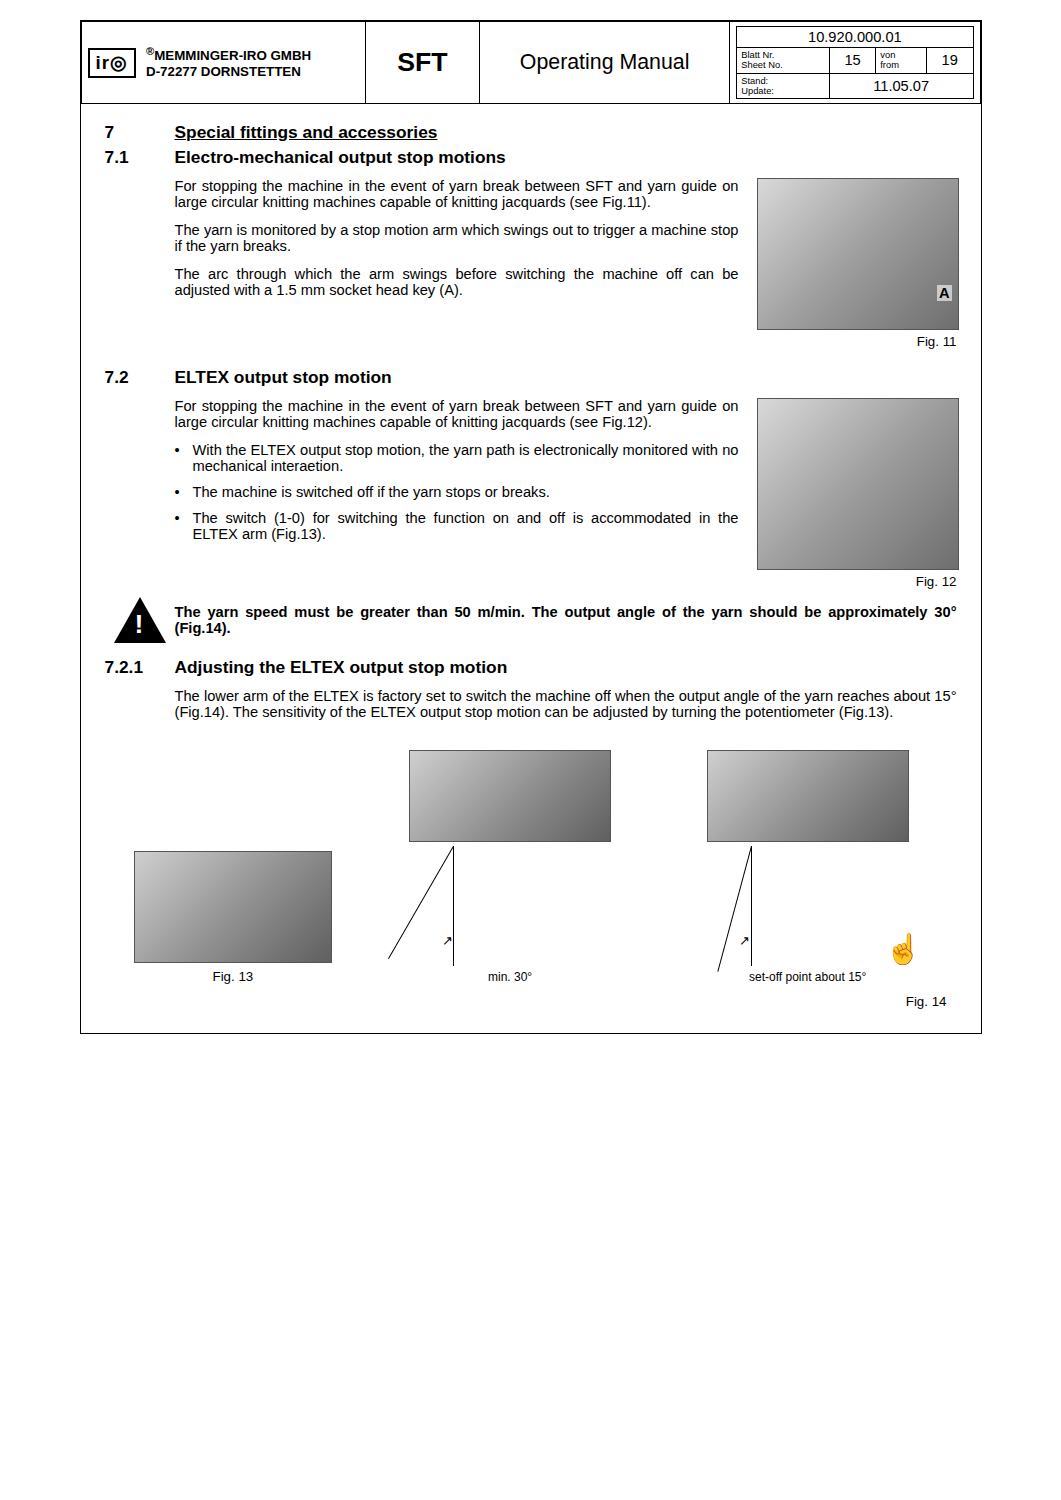| ir◎ ® MEMMINGER-IRO GMBH D-72277 DORNSTETTEN | SFT | Operating Manual | / 10.920.000.01 / / Blatt Nr. Sheet No. / 15 / von from / 19 / / Stand: Update: / 11.05.07 / |
7 Special fittings and accessories
7.1 Electro-mechanical output stop motions
A
Fig. 11
For stopping the machine in the event of yarn break between SFT and yarn guide on large circular knitting machines capable of knitting jacquards (see Fig.11).
The yarn is monitored by a stop motion arm which swings out to trigger a machine stop if the yarn breaks.
The arc through which the arm swings before switching the machine off can be adjusted with a 1.5 mm socket head key (A).
7.2 ELTEX output stop motion
Fig. 12
For stopping the machine in the event of yarn break between SFT and yarn guide on large circular knitting machines capable of knitting jacquards (see Fig.12).
With the ELTEX output stop motion, the yarn path is electronically monitored with no mechanical interaetion.
The machine is switched off if the yarn stops or breaks.
The switch (1-0) for switching the function on and off is accommodated in the ELTEX arm (Fig.13).
The yarn speed must be greater than 50 m/min. The output angle of the yarn should be approximately 30° (Fig.14).
7.2.1 Adjusting the ELTEX output stop motion
The lower arm of the ELTEX is factory set to switch the machine off when the output angle of the yarn reaches about 15° (Fig.14). The sensitivity of the ELTEX output stop motion can be adjusted by turning the potentiometer (Fig.13).
Fig. 13
↗
min. 30°
↗
☝
set-off point about 15°
Fig. 14